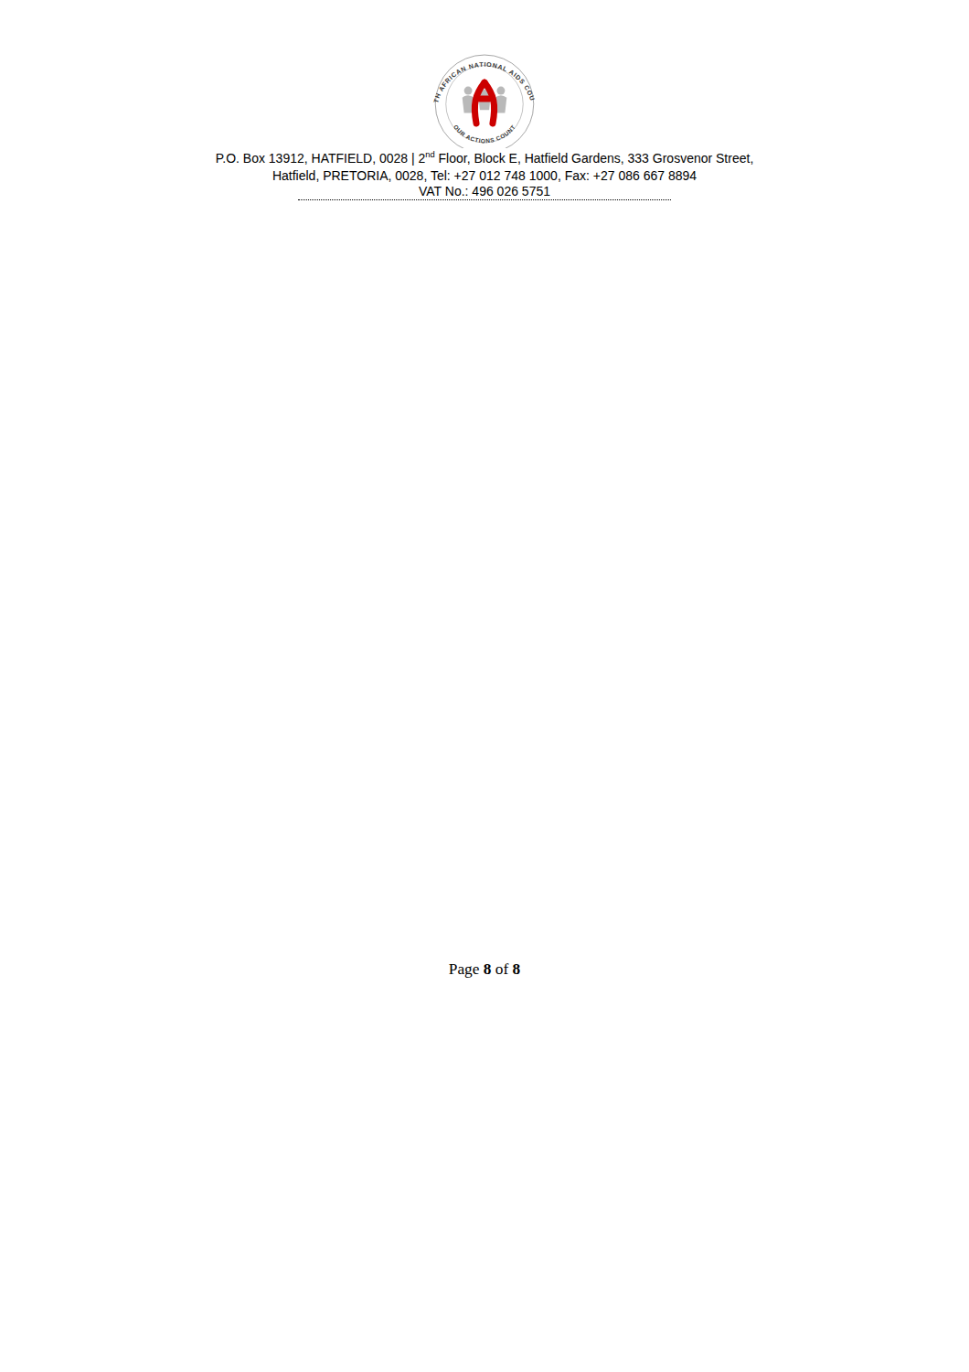SOUTH AFRICAN NATIONAL AIDS COUNCIL OUR ACTIONS COUNT
P.O. Box 13912, HATFIELD, 0028 | 2nd Floor, Block E, Hatfield Gardens, 333 Grosvenor Street, Hatfield, PRETORIA, 0028, Tel: +27 012 748 1000, Fax: +27 086 667 8894
VAT No.: 496 026 5751
Page 8 of 8